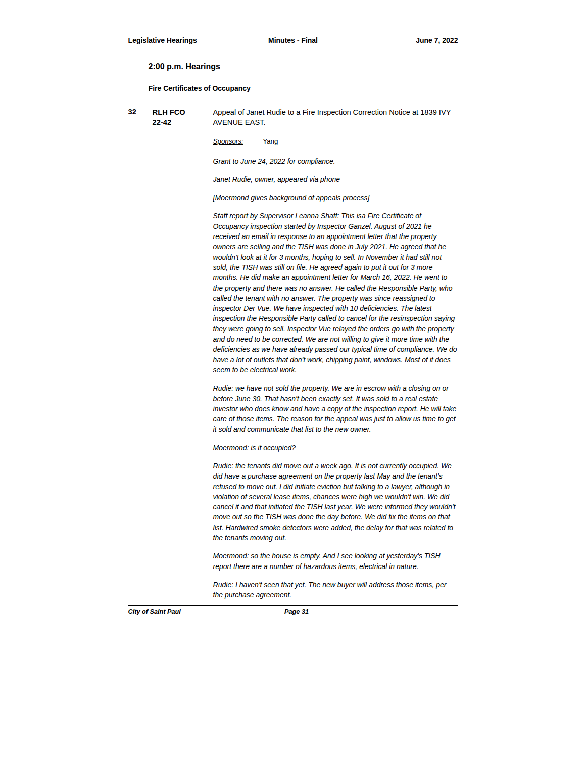Legislative Hearings
Minutes - Final
June 7, 2022
2:00 p.m. Hearings
Fire Certificates of Occupancy
32
RLH FCO
22-42
Appeal of Janet Rudie to a Fire Inspection Correction Notice at 1839 IVY AVENUE EAST.
Sponsors: Yang
Grant to June 24, 2022 for compliance.
Janet Rudie, owner, appeared via phone
[Moermond gives background of appeals process]
Staff report by Supervisor Leanna Shaff: This isa Fire Certificate of Occupancy inspection started by Inspector Ganzel. August of 2021 he received an email in response to an appointment letter that the property owners are selling and the TISH was done in July 2021. He agreed that he wouldn't look at it for 3 months, hoping to sell. In November it had still not sold, the TISH was still on file. He agreed again to put it out for 3 more months. He did make an appointment letter for March 16, 2022. He went to the property and there was no answer. He called the Responsible Party, who called the tenant with no answer. The property was since reassigned to inspector Der Vue. We have inspected with 10 deficiencies. The latest inspection the Responsible Party called to cancel for the resinspection saying they were going to sell. Inspector Vue relayed the orders go with the property and do need to be corrected. We are not willing to give it more time with the deficiencies as we have already passed our typical time of compliance. We do have a lot of outlets that don't work, chipping paint, windows. Most of it does seem to be electrical work.
Rudie: we have not sold the property. We are in escrow with a closing on or before June 30. That hasn't been exactly set. It was sold to a real estate investor who does know and have a copy of the inspection report. He will take care of those items. The reason for the appeal was just to allow us time to get it sold and communicate that list to the new owner.
Moermond: is it occupied?
Rudie: the tenants did move out a week ago. It is not currently occupied. We did have a purchase agreement on the property last May and the tenant's refused to move out. I did initiate eviction but talking to a lawyer, although in violation of several lease items, chances were high we wouldn't win. We did cancel it and that initiated the TISH last year. We were informed they wouldn't move out so the TISH was done the day before. We did fix the items on that list. Hardwired smoke detectors were added, the delay for that was related to the tenants moving out.
Moermond: so the house is empty. And I see looking at yesterday's TISH report there are a number of hazardous items, electrical in nature.
Rudie: I haven't seen that yet. The new buyer will address those items, per the purchase agreement.
City of Saint Paul
Page 31